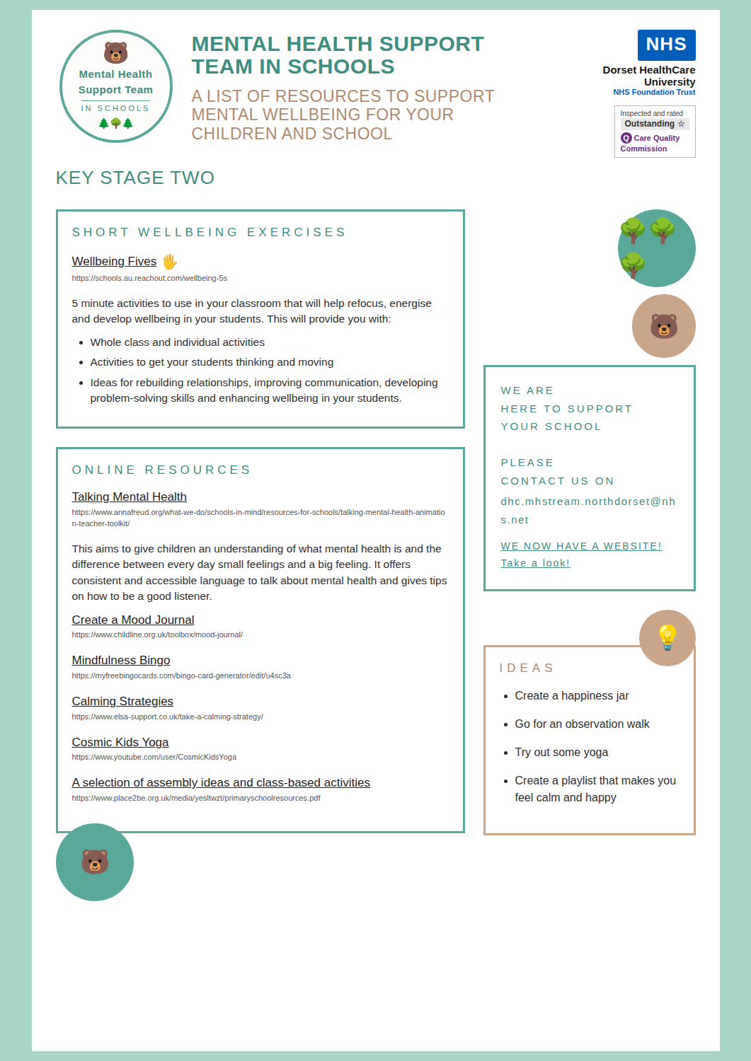🐻
Mental Health
Support Team
IN SCHOOLS
🌲🌳🌲
Mental Health Support Team in Schools
A list of resources to support mental wellbeing for your children and school
NHS
Dorset HealthCare
University NHS Foundation Trust
Inspected and rated
Outstanding ☆
QCare Quality
Commission
Key Stage Two
Short Wellbeing Exercises
Wellbeing Fives🖐️ https://schools.au.reachout.com/wellbeing-5s
5 minute activities to use in your classroom that will help refocus, energise and develop wellbeing in your students. This will provide you with:
Whole class and individual activities
Activities to get your students thinking and moving
Ideas for rebuilding relationships, improving communication, developing problem-solving skills and enhancing wellbeing in your students.
Online Resources
Talking Mental Health https://www.annafreud.org/what-we-do/schools-in-mind/resources-for-schools/talking-mental-health-animation-teacher-toolkit/
This aims to give children an understanding of what mental health is and the difference between every day small feelings and a big feeling. It offers consistent and accessible language to talk about mental health and gives tips on how to be a good listener.
Create a Mood Journal https://www.childline.org.uk/toolbox/mood-journal/
Mindfulness Bingo https://myfreebingocards.com/bingo-card-generator/edit/u4sc3a
Calming Strategies https://www.elsa-support.co.uk/take-a-calming-strategy/
Cosmic Kids Yoga https://www.youtube.com/user/CosmicKidsYoga
A selection of assembly ideas and class-based activities https://www.place2be.org.uk/media/yesltwzt/primaryschoolresources.pdf
🐻
🌳🌳🌳
🐻
We are
here to support
your school
Please
contact us on dhc.mhstream.northdorset@nhs.net We now have a WEBSITE! Take a look!
💡
Ideas
Create a happiness jar
Go for an observation walk
Try out some yoga
Create a playlist that makes you feel calm and happy